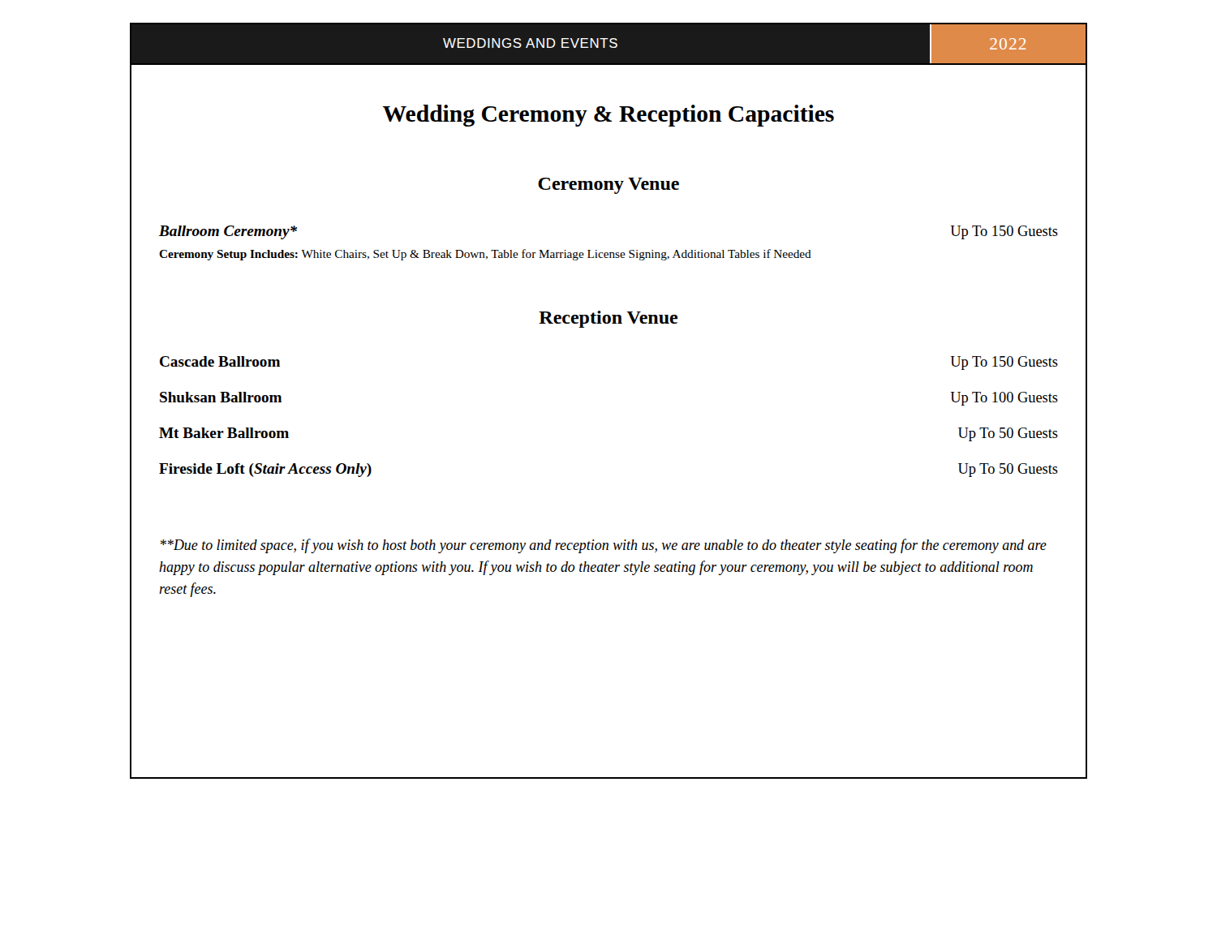WEDDINGS AND EVENTS
2022
Wedding Ceremony & Reception Capacities
Ceremony Venue
Ballroom Ceremony* Up To 150 Guests
Ceremony Setup Includes: White Chairs, Set Up & Break Down, Table for Marriage License Signing, Additional Tables if Needed
Reception Venue
Cascade Ballroom Up To 150 Guests
Shuksan Ballroom Up To 100 Guests
Mt Baker Ballroom Up To 50 Guests
Fireside Loft (Stair Access Only) Up To 50 Guests
**Due to limited space, if you wish to host both your ceremony and reception with us, we are unable to do theater style seating for the ceremony and are happy to discuss popular alternative options with you. If you wish to do theater style seating for your ceremony, you will be subject to additional room reset fees.